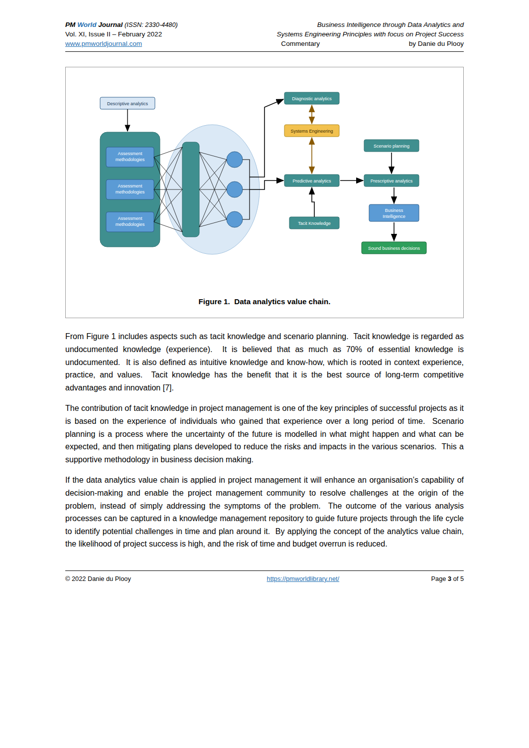| PM World Journal (ISSN: 2330-4480) | Business Intelligence through Data Analytics and |
| Vol. XI, Issue II – February 2022 | Systems Engineering Principles with focus on Project Success |
| www.pmworldjournal.com | Commentary by Danie du Plooy |
Assessment methodologies Assessment methodologies Assessment methodologies Descriptive analytics Diagnostic analytics Systems Engineering Predictive analytics Tacit Knowledge Scenario planning Prescriptive analytics Business Intelligence Sound business decisions
Figure 1. Data analytics value chain.
From Figure 1 includes aspects such as tacit knowledge and scenario planning. Tacit knowledge is regarded as undocumented knowledge (experience). It is believed that as much as 70% of essential knowledge is undocumented. It is also defined as intuitive knowledge and know-how, which is rooted in context experience, practice, and values. Tacit knowledge has the benefit that it is the best source of long-term competitive advantages and innovation [7].
The contribution of tacit knowledge in project management is one of the key principles of successful projects as it is based on the experience of individuals who gained that experience over a long period of time. Scenario planning is a process where the uncertainty of the future is modelled in what might happen and what can be expected, and then mitigating plans developed to reduce the risks and impacts in the various scenarios. This a supportive methodology in business decision making.
If the data analytics value chain is applied in project management it will enhance an organisation’s capability of decision-making and enable the project management community to resolve challenges at the origin of the problem, instead of simply addressing the symptoms of the problem. The outcome of the various analysis processes can be captured in a knowledge management repository to guide future projects through the life cycle to identify potential challenges in time and plan around it. By applying the concept of the analytics value chain, the likelihood of project success is high, and the risk of time and budget overrun is reduced.
| © 2022 Danie du Plooy | https://pmworldlibrary.net/ | Page 3 of 5 |